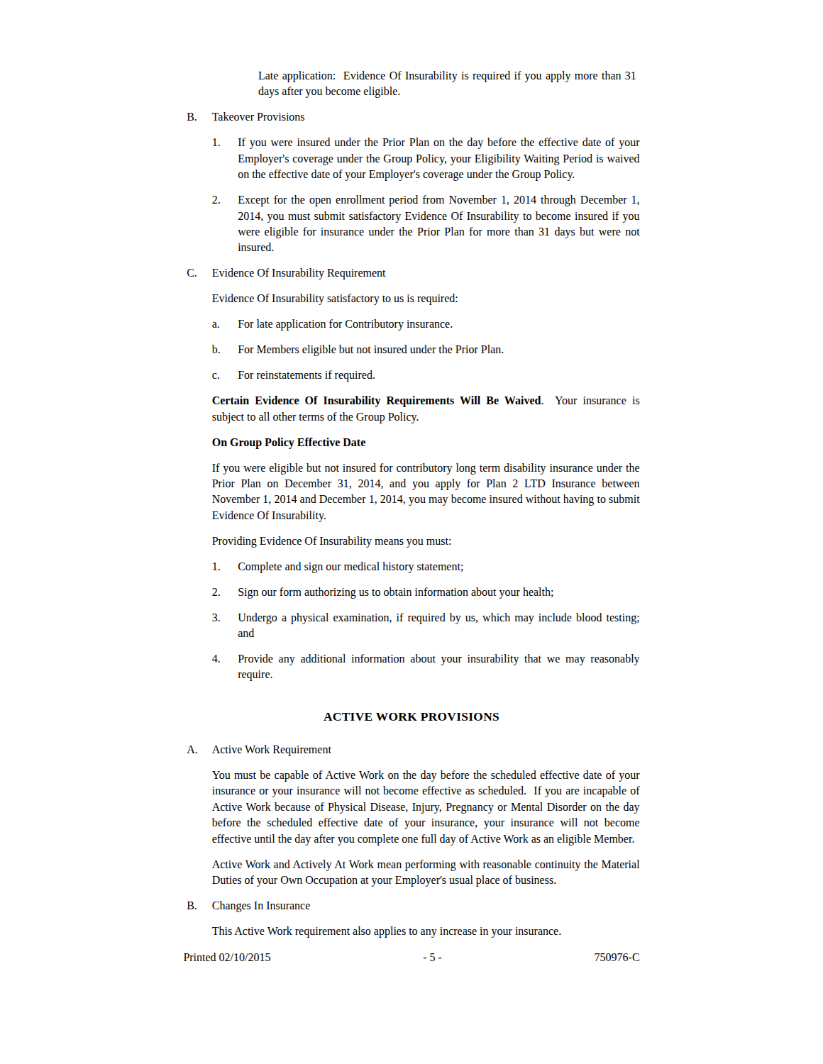Late application: Evidence Of Insurability is required if you apply more than 31 days after you become eligible.
B.
Takeover Provisions
1.
If you were insured under the Prior Plan on the day before the effective date of your Employer's coverage under the Group Policy, your Eligibility Waiting Period is waived on the effective date of your Employer's coverage under the Group Policy.
2.
Except for the open enrollment period from November 1, 2014 through December 1, 2014, you must submit satisfactory Evidence Of Insurability to become insured if you were eligible for insurance under the Prior Plan for more than 31 days but were not insured.
C.
Evidence Of Insurability Requirement
Evidence Of Insurability satisfactory to us is required:
a.
For late application for Contributory insurance.
b.
For Members eligible but not insured under the Prior Plan.
c.
For reinstatements if required.
Certain Evidence Of Insurability Requirements Will Be Waived. Your insurance is subject to all other terms of the Group Policy.
On Group Policy Effective Date
If you were eligible but not insured for contributory long term disability insurance under the Prior Plan on December 31, 2014, and you apply for Plan 2 LTD Insurance between November 1, 2014 and December 1, 2014, you may become insured without having to submit Evidence Of Insurability.
Providing Evidence Of Insurability means you must:
1.
Complete and sign our medical history statement;
2.
Sign our form authorizing us to obtain information about your health;
3.
Undergo a physical examination, if required by us, which may include blood testing; and
4.
Provide any additional information about your insurability that we may reasonably require.
ACTIVE WORK PROVISIONS
A.
Active Work Requirement
You must be capable of Active Work on the day before the scheduled effective date of your insurance or your insurance will not become effective as scheduled. If you are incapable of Active Work because of Physical Disease, Injury, Pregnancy or Mental Disorder on the day before the scheduled effective date of your insurance, your insurance will not become effective until the day after you complete one full day of Active Work as an eligible Member.
Active Work and Actively At Work mean performing with reasonable continuity the Material Duties of your Own Occupation at your Employer's usual place of business.
B.
Changes In Insurance
This Active Work requirement also applies to any increase in your insurance.
Printed 02/10/2015
- 5 -
750976-C